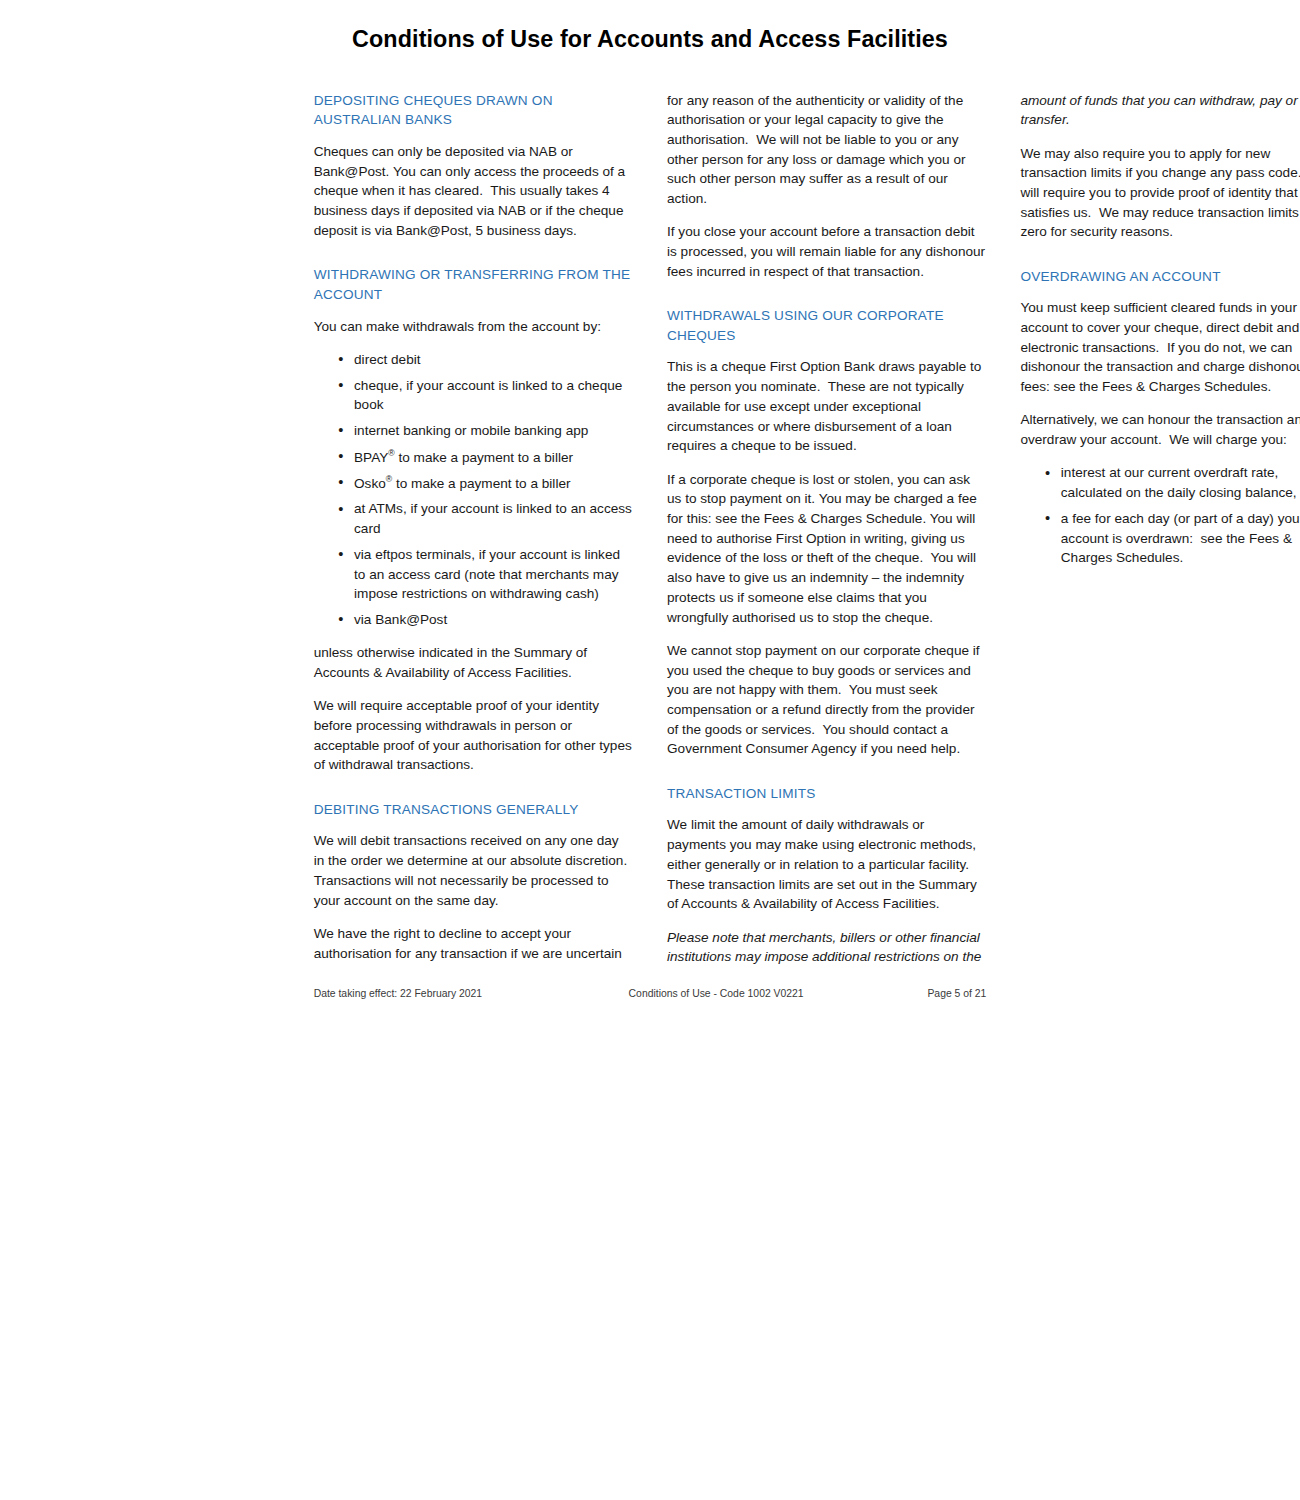Conditions of Use for Accounts and Access Facilities
DEPOSITING CHEQUES DRAWN ON AUSTRALIAN BANKS
Cheques can only be deposited via NAB or Bank@Post. You can only access the proceeds of a cheque when it has cleared. This usually takes 4 business days if deposited via NAB or if the cheque deposit is via Bank@Post, 5 business days.
WITHDRAWING OR TRANSFERRING FROM THE ACCOUNT
You can make withdrawals from the account by:
direct debit
cheque, if your account is linked to a cheque book
internet banking or mobile banking app
BPAY® to make a payment to a biller
Osko® to make a payment to a biller
at ATMs, if your account is linked to an access card
via eftpos terminals, if your account is linked to an access card (note that merchants may impose restrictions on withdrawing cash)
via Bank@Post
unless otherwise indicated in the Summary of Accounts & Availability of Access Facilities.
We will require acceptable proof of your identity before processing withdrawals in person or acceptable proof of your authorisation for other types of withdrawal transactions.
DEBITING TRANSACTIONS GENERALLY
We will debit transactions received on any one day in the order we determine at our absolute discretion. Transactions will not necessarily be processed to your account on the same day.
We have the right to decline to accept your authorisation for any transaction if we are uncertain for any reason of the authenticity or validity of the authorisation or your legal capacity to give the authorisation. We will not be liable to you or any other person for any loss or damage which you or such other person may suffer as a result of our action.
If you close your account before a transaction debit is processed, you will remain liable for any dishonour fees incurred in respect of that transaction.
WITHDRAWALS USING OUR CORPORATE CHEQUES
This is a cheque First Option Bank draws payable to the person you nominate. These are not typically available for use except under exceptional circumstances or where disbursement of a loan requires a cheque to be issued.
If a corporate cheque is lost or stolen, you can ask us to stop payment on it. You may be charged a fee for this: see the Fees & Charges Schedule. You will need to authorise First Option in writing, giving us evidence of the loss or theft of the cheque. You will also have to give us an indemnity – the indemnity protects us if someone else claims that you wrongfully authorised us to stop the cheque.
We cannot stop payment on our corporate cheque if you used the cheque to buy goods or services and you are not happy with them. You must seek compensation or a refund directly from the provider of the goods or services. You should contact a Government Consumer Agency if you need help.
TRANSACTION LIMITS
We limit the amount of daily withdrawals or payments you may make using electronic methods, either generally or in relation to a particular facility. These transaction limits are set out in the Summary of Accounts & Availability of Access Facilities.
Please note that merchants, billers or other financial institutions may impose additional restrictions on the amount of funds that you can withdraw, pay or transfer.
We may also require you to apply for new transaction limits if you change any pass code. We will require you to provide proof of identity that satisfies us. We may reduce transaction limits to zero for security reasons.
OVERDRAWING AN ACCOUNT
You must keep sufficient cleared funds in your account to cover your cheque, direct debit and electronic transactions. If you do not, we can dishonour the transaction and charge dishonour fees: see the Fees & Charges Schedules.
Alternatively, we can honour the transaction and overdraw your account. We will charge you:
interest at our current overdraft rate, calculated on the daily closing balance, or
a fee for each day (or part of a day) your account is overdrawn: see the Fees & Charges Schedules.
Date taking effect: 22 February 2021
Conditions of Use - Code 1002 V0221
Page 5 of 21